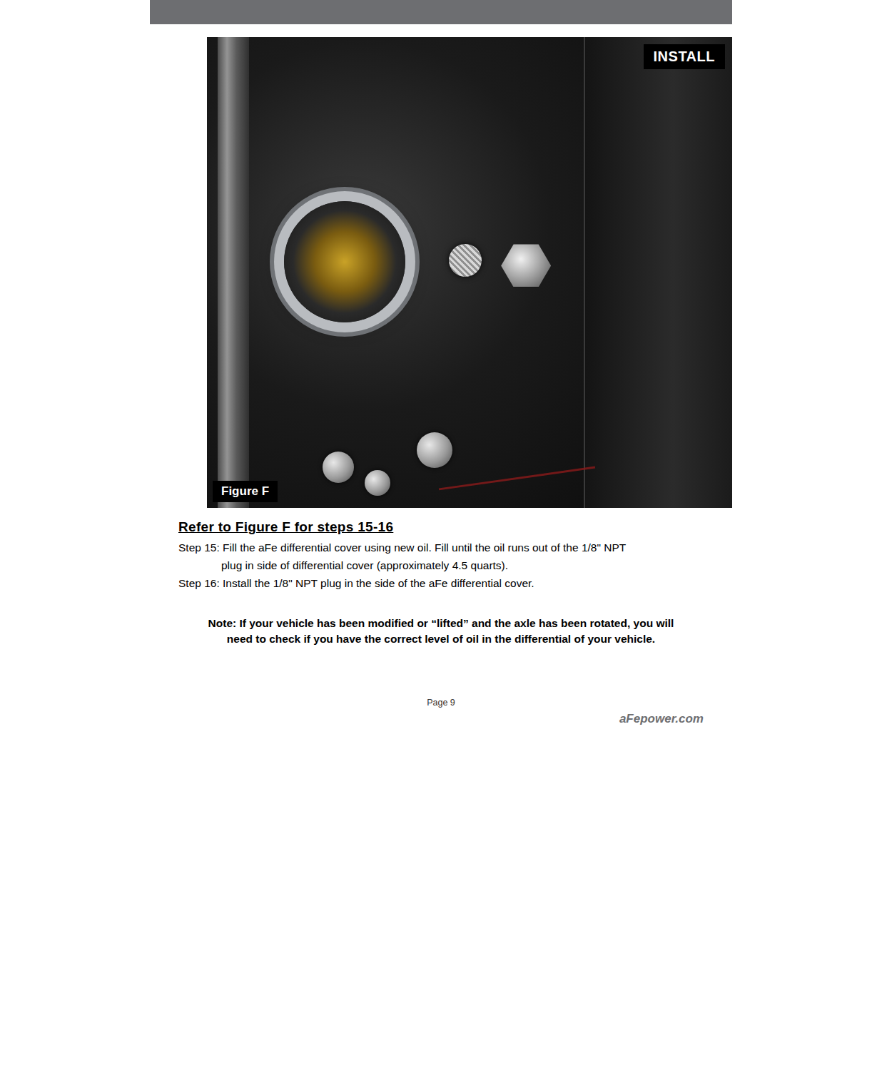INSTALL Figure F
Refer to Figure F for steps 15-16
Step 15: Fill the aFe differential cover using new oil. Fill until the oil runs out of the 1/8" NPT
plug in side of differential cover (approximately 4.5 quarts).
Step 16: Install the 1/8" NPT plug in the side of the aFe differential cover.
Note: If your vehicle has been modified or “lifted” and the axle has been rotated, you will need to check if you have the correct level of oil in the differential of your vehicle.
Page 9
aFepower.com